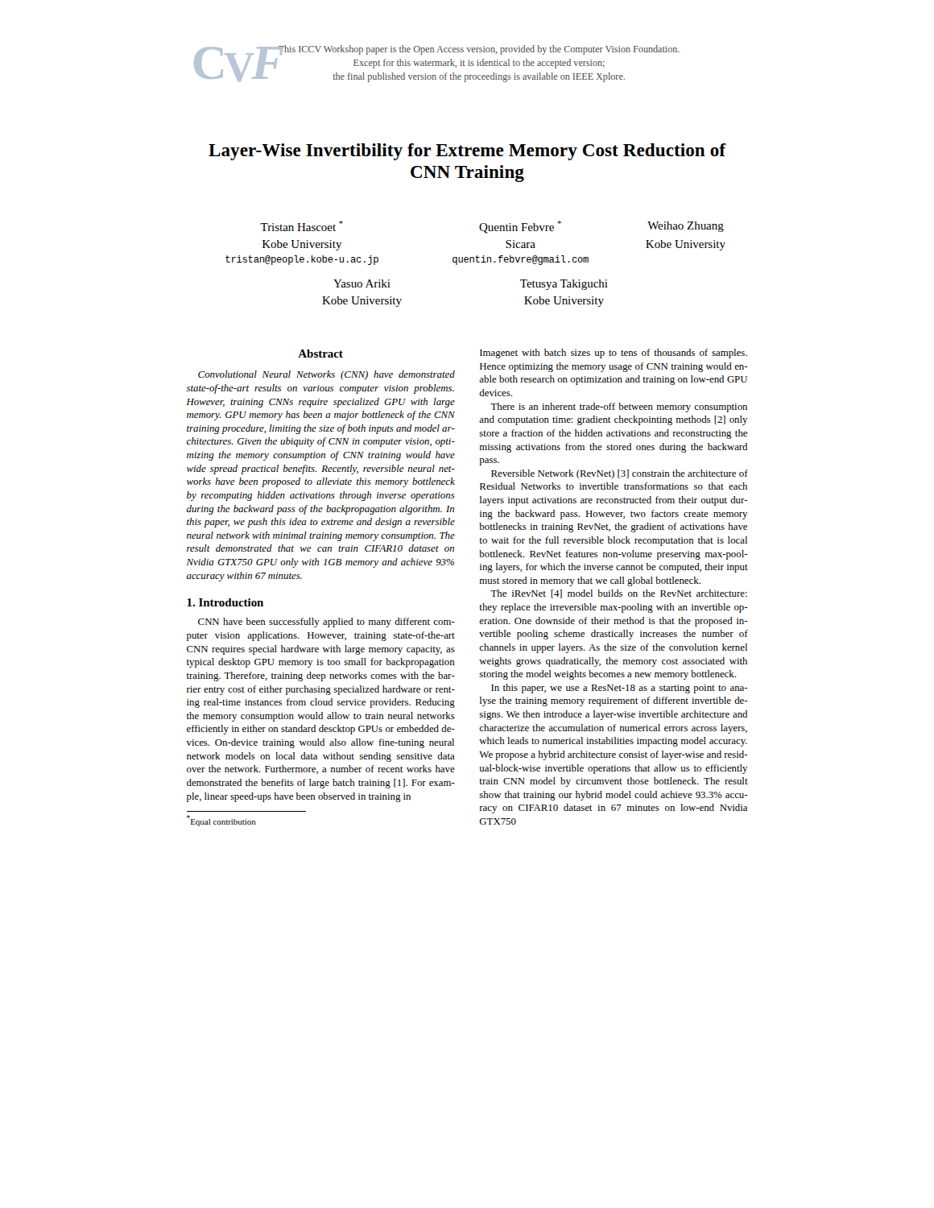CVF
This ICCV Workshop paper is the Open Access version, provided by the Computer Vision Foundation.
Except for this watermark, it is identical to the accepted version;
the final published version of the proceedings is available on IEEE Xplore.
Layer-Wise Invertibility for Extreme Memory Cost Reduction of CNN Training
| Tristan Hascoet * | Quentin Febvre * | Weihao Zhuang |
| Kobe University | Sicara | Kobe University |
| tristan@people.kobe-u.ac.jp | quentin.febvre@gmail.com | |
| Yasuo Ariki | Tetusya Takiguchi |
| Kobe University | Kobe University |
Abstract
Convolutional Neural Networks (CNN) have demonstrated state-of-the-art results on various computer vision problems. However, training CNNs require specialized GPU with large memory. GPU memory has been a major bottleneck of the CNN training procedure, limiting the size of both inputs and model architectures. Given the ubiquity of CNN in computer vision, optimizing the memory consumption of CNN training would have wide spread practical benefits. Recently, reversible neural networks have been proposed to alleviate this memory bottleneck by recomputing hidden activations through inverse operations during the backward pass of the backpropagation algorithm. In this paper, we push this idea to extreme and design a reversible neural network with minimal training memory consumption. The result demonstrated that we can train CIFAR10 dataset on Nvidia GTX750 GPU only with 1GB memory and achieve 93% accuracy within 67 minutes.
1. Introduction
CNN have been successfully applied to many different computer vision applications. However, training state-of-the-art CNN requires special hardware with large memory capacity, as typical desktop GPU memory is too small for backpropagation training. Therefore, training deep networks comes with the barrier entry cost of either purchasing specialized hardware or renting real-time instances from cloud service providers. Reducing the memory consumption would allow to train neural networks efficiently in either on standard descktop GPUs or embedded devices. On-device training would also allow fine-tuning neural network models on local data without sending sensitive data over the network. Furthermore, a number of recent works have demonstrated the benefits of large batch training [1]. For example, linear speed-ups have been observed in training in
*Equal contribution
Imagenet with batch sizes up to tens of thousands of samples. Hence optimizing the memory usage of CNN training would enable both research on optimization and training on low-end GPU devices.
There is an inherent trade-off between memory consumption and computation time: gradient checkpointing methods [2] only store a fraction of the hidden activations and reconstructing the missing activations from the stored ones during the backward pass.
Reversible Network (RevNet) [3] constrain the architecture of Residual Networks to invertible transformations so that each layers input activations are reconstructed from their output during the backward pass. However, two factors create memory bottlenecks in training RevNet, the gradient of activations have to wait for the full reversible block recomputation that is local bottleneck. RevNet features non-volume preserving max-pooling layers, for which the inverse cannot be computed, their input must stored in memory that we call global bottleneck.
The iRevNet [4] model builds on the RevNet architecture: they replace the irreversible max-pooling with an invertible operation. One downside of their method is that the proposed invertible pooling scheme drastically increases the number of channels in upper layers. As the size of the convolution kernel weights grows quadratically, the memory cost associated with storing the model weights becomes a new memory bottleneck.
In this paper, we use a ResNet-18 as a starting point to analyse the training memory requirement of different invertible designs. We then introduce a layer-wise invertible architecture and characterize the accumulation of numerical errors across layers, which leads to numerical instabilities impacting model accuracy. We propose a hybrid architecture consist of layer-wise and residual-block-wise invertible operations that allow us to efficiently train CNN model by circumvent those bottleneck. The result show that training our hybrid model could achieve 93.3% accuracy on CIFAR10 dataset in 67 minutes on low-end Nvidia GTX750